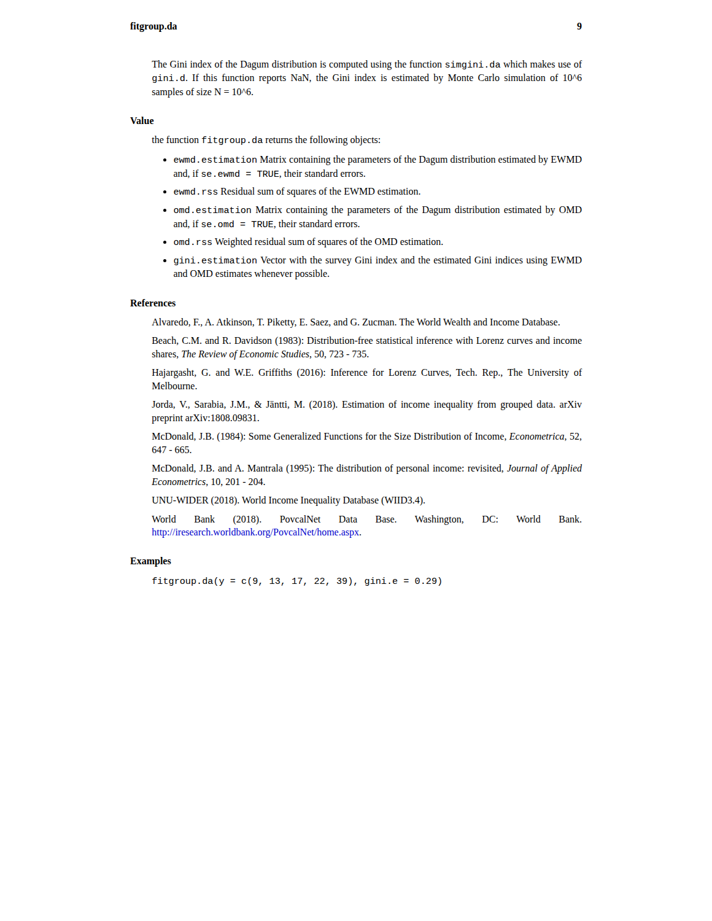fitgroup.da 9
The Gini index of the Dagum distribution is computed using the function simgini.da which makes use of gini.d. If this function reports NaN, the Gini index is estimated by Monte Carlo simulation of 10^6 samples of size N = 10^6.
Value
the function fitgroup.da returns the following objects:
ewmd.estimation Matrix containing the parameters of the Dagum distribution estimated by EWMD and, if se.ewmd = TRUE, their standard errors.
ewmd.rss Residual sum of squares of the EWMD estimation.
omd.estimation Matrix containing the parameters of the Dagum distribution estimated by OMD and, if se.omd = TRUE, their standard errors.
omd.rss Weighted residual sum of squares of the OMD estimation.
gini.estimation Vector with the survey Gini index and the estimated Gini indices using EWMD and OMD estimates whenever possible.
References
Alvaredo, F., A. Atkinson, T. Piketty, E. Saez, and G. Zucman. The World Wealth and Income Database.
Beach, C.M. and R. Davidson (1983): Distribution-free statistical inference with Lorenz curves and income shares, The Review of Economic Studies, 50, 723 - 735.
Hajargasht, G. and W.E. Griffiths (2016): Inference for Lorenz Curves, Tech. Rep., The University of Melbourne.
Jorda, V., Sarabia, J.M., & Jäntti, M. (2018). Estimation of income inequality from grouped data. arXiv preprint arXiv:1808.09831.
McDonald, J.B. (1984): Some Generalized Functions for the Size Distribution of Income, Econometrica, 52, 647 - 665.
McDonald, J.B. and A. Mantrala (1995): The distribution of personal income: revisited, Journal of Applied Econometrics, 10, 201 - 204.
UNU-WIDER (2018). World Income Inequality Database (WIID3.4).
World Bank (2018). PovcalNet Data Base. Washington, DC: World Bank. http://iresearch.worldbank.org/PovcalNet/home.aspx.
Examples
fitgroup.da(y = c(9, 13, 17, 22, 39), gini.e = 0.29)